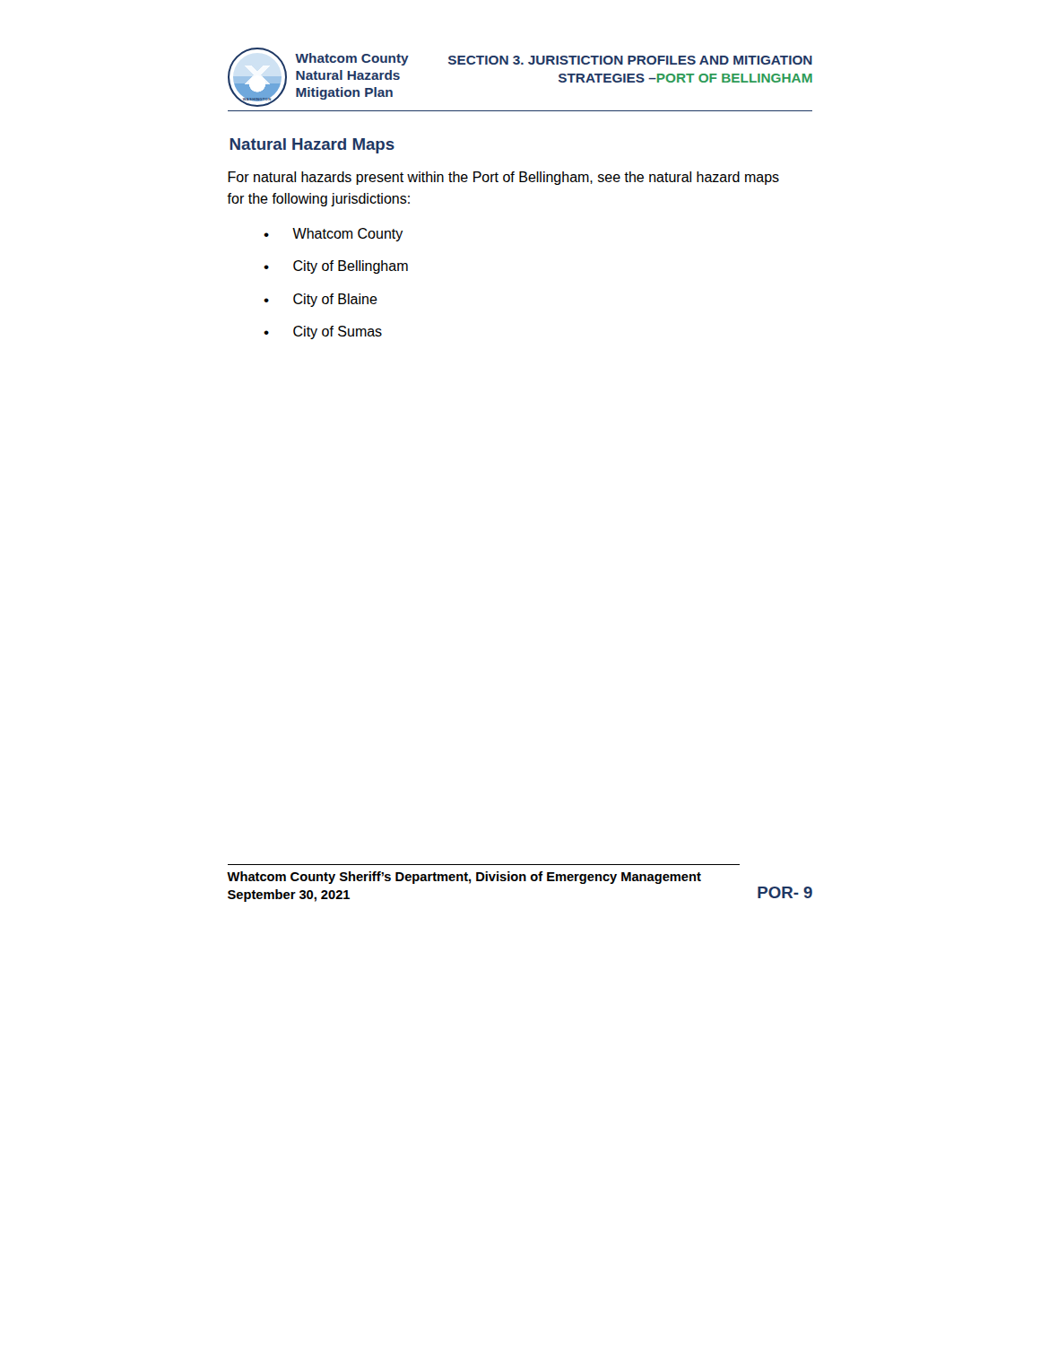WASHINGTON
Whatcom County
Natural Hazards
Mitigation Plan
SECTION 3. JURISTICTION PROFILES AND MITIGATION
STRATEGIES –PORT OF BELLINGHAM
Natural Hazard Maps
For natural hazards present within the Port of Bellingham, see the natural hazard maps for the following jurisdictions:
Whatcom County
City of Bellingham
City of Blaine
City of Sumas
Whatcom County Sheriff’s Department, Division of Emergency Management
September 30, 2021
POR- 9